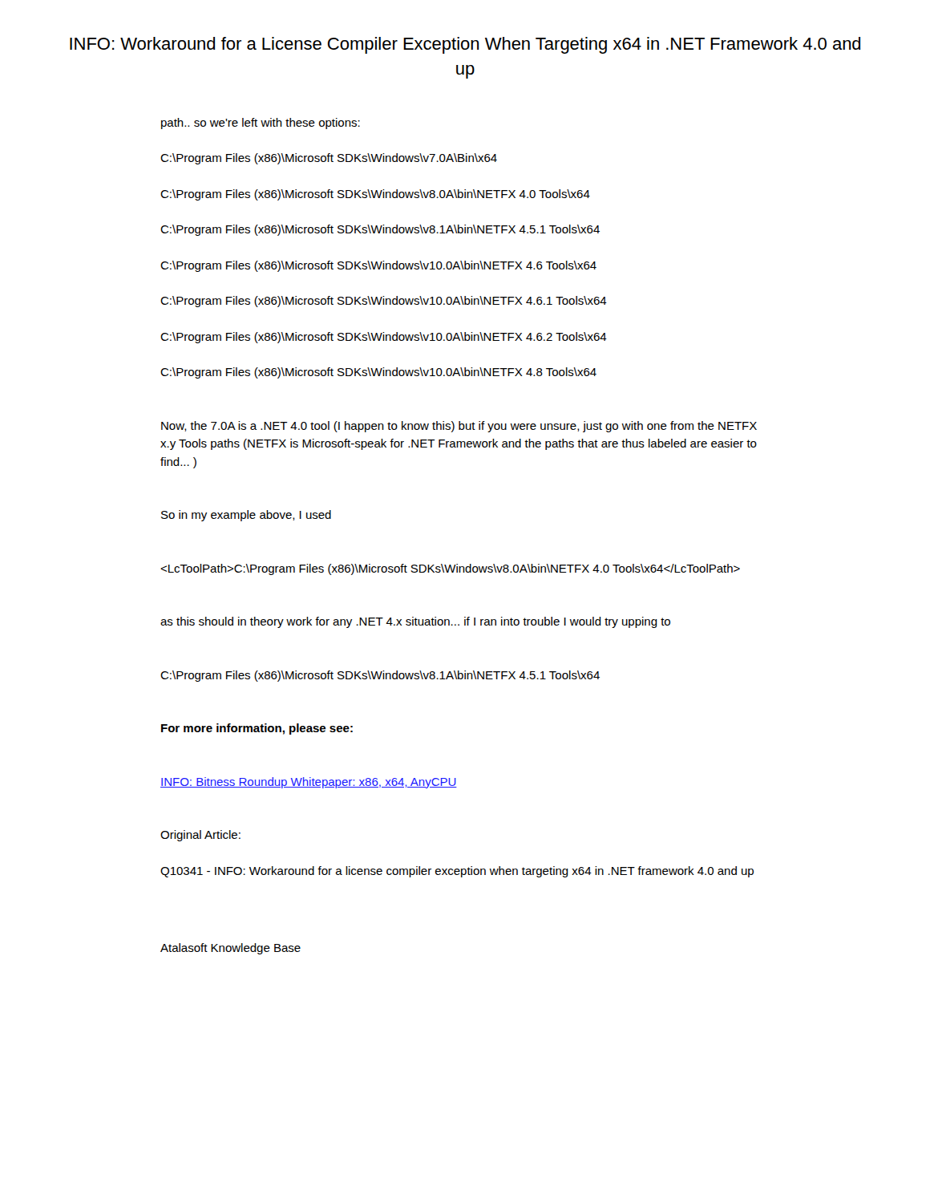INFO: Workaround for a License Compiler Exception When Targeting x64 in .NET Framework 4.0 and up
path.. so we're left with these options:
C:\Program Files (x86)\Microsoft SDKs\Windows\v7.0A\Bin\x64
C:\Program Files (x86)\Microsoft SDKs\Windows\v8.0A\bin\NETFX 4.0 Tools\x64
C:\Program Files (x86)\Microsoft SDKs\Windows\v8.1A\bin\NETFX 4.5.1 Tools\x64
C:\Program Files (x86)\Microsoft SDKs\Windows\v10.0A\bin\NETFX 4.6 Tools\x64
C:\Program Files (x86)\Microsoft SDKs\Windows\v10.0A\bin\NETFX 4.6.1 Tools\x64
C:\Program Files (x86)\Microsoft SDKs\Windows\v10.0A\bin\NETFX 4.6.2 Tools\x64
C:\Program Files (x86)\Microsoft SDKs\Windows\v10.0A\bin\NETFX 4.8 Tools\x64
Now, the 7.0A is a .NET 4.0 tool (I happen to know this) but if you were unsure, just go with one from the NETFX x.y Tools paths (NETFX is Microsoft-speak for .NET Framework and the paths that are thus labeled are easier to find... )
So in my example above, I used
<LcToolPath>C:\Program Files (x86)\Microsoft SDKs\Windows\v8.0A\bin\NETFX 4.0 Tools\x64</LcToolPath>
as this should in theory work for any .NET 4.x situation... if I ran into trouble I would try upping to
C:\Program Files (x86)\Microsoft SDKs\Windows\v8.1A\bin\NETFX 4.5.1 Tools\x64
For more information, please see:
INFO: Bitness Roundup Whitepaper: x86, x64, AnyCPU
Original Article:
Q10341 - INFO: Workaround for a license compiler exception when targeting x64 in .NET framework 4.0 and up
Atalasoft Knowledge Base